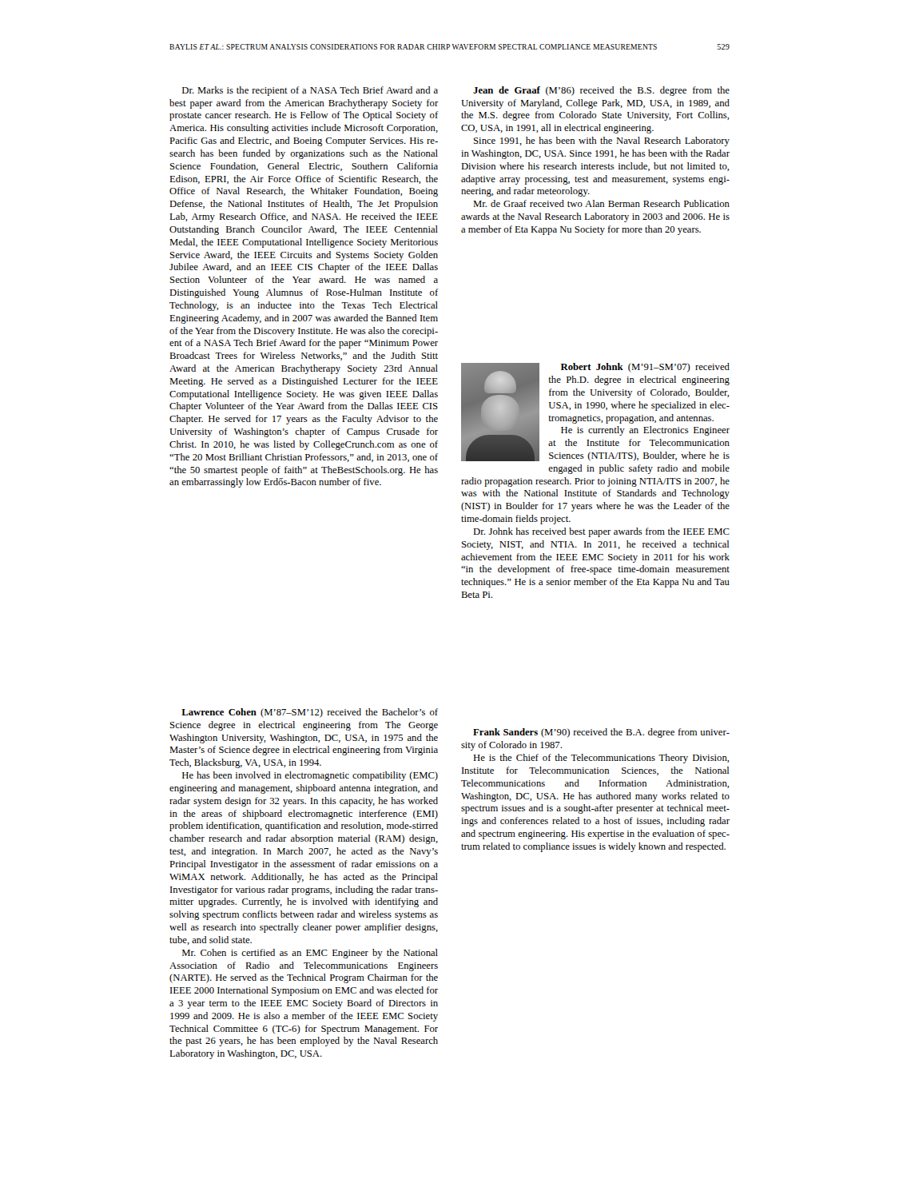BAYLIS et al.: SPECTRUM ANALYSIS CONSIDERATIONS FOR RADAR CHIRP WAVEFORM SPECTRAL COMPLIANCE MEASUREMENTS
529
Dr. Marks is the recipient of a NASA Tech Brief Award and a best paper award from the American Brachytherapy Society for prostate cancer research. He is Fellow of The Optical Society of America. His consulting activities include Microsoft Corporation, Pacific Gas and Electric, and Boeing Computer Services. His research has been funded by organizations such as the National Science Foundation, General Electric, Southern California Edison, EPRI, the Air Force Office of Scientific Research, the Office of Naval Research, the Whitaker Foundation, Boeing Defense, the National Institutes of Health, The Jet Propulsion Lab, Army Research Office, and NASA. He received the IEEE Outstanding Branch Councilor Award, The IEEE Centennial Medal, the IEEE Computational Intelligence Society Meritorious Service Award, the IEEE Circuits and Systems Society Golden Jubilee Award, and an IEEE CIS Chapter of the IEEE Dallas Section Volunteer of the Year award. He was named a Distinguished Young Alumnus of Rose-Hulman Institute of Technology, is an inductee into the Texas Tech Electrical Engineering Academy, and in 2007 was awarded the Banned Item of the Year from the Discovery Institute. He was also the corecipient of a NASA Tech Brief Award for the paper “Minimum Power Broadcast Trees for Wireless Networks,” and the Judith Stitt Award at the American Brachytherapy Society 23rd Annual Meeting. He served as a Distinguished Lecturer for the IEEE Computational Intelligence Society. He was given IEEE Dallas Chapter Volunteer of the Year Award from the Dallas IEEE CIS Chapter. He served for 17 years as the Faculty Advisor to the University of Washington’s chapter of Campus Crusade for Christ. In 2010, he was listed by CollegeCrunch.com as one of “The 20 Most Brilliant Christian Professors,” and, in 2013, one of “the 50 smartest people of faith” at TheBestSchools.org. He has an embarrassingly low Erdős-Bacon number of five.
Lawrence Cohen (M’87–SM’12) received the Bachelor’s of Science degree in electrical engineering from The George Washington University, Washington, DC, USA, in 1975 and the Master’s of Science degree in electrical engineering from Virginia Tech, Blacksburg, VA, USA, in 1994.
He has been involved in electromagnetic compatibility (EMC) engineering and management, shipboard antenna integration, and radar system design for 32 years. In this capacity, he has worked in the areas of shipboard electromagnetic interference (EMI) problem identification, quantification and resolution, mode-stirred chamber research and radar absorption material (RAM) design, test, and integration. In March 2007, he acted as the Navy’s Principal Investigator in the assessment of radar emissions on a WiMAX network. Additionally, he has acted as the Principal Investigator for various radar programs, including the radar transmitter upgrades. Currently, he is involved with identifying and solving spectrum conflicts between radar and wireless systems as well as research into spectrally cleaner power amplifier designs, tube, and solid state.
Mr. Cohen is certified as an EMC Engineer by the National Association of Radio and Telecommunications Engineers (NARTE). He served as the Technical Program Chairman for the IEEE 2000 International Symposium on EMC and was elected for a 3 year term to the IEEE EMC Society Board of Directors in 1999 and 2009. He is also a member of the IEEE EMC Society Technical Committee 6 (TC-6) for Spectrum Management. For the past 26 years, he has been employed by the Naval Research Laboratory in Washington, DC, USA.
Jean de Graaf (M’86) received the B.S. degree from the University of Maryland, College Park, MD, USA, in 1989, and the M.S. degree from Colorado State University, Fort Collins, CO, USA, in 1991, all in electrical engineering.
Since 1991, he has been with the Naval Research Laboratory in Washington, DC, USA. Since 1991, he has been with the Radar Division where his research interests include, but not limited to, adaptive array processing, test and measurement, systems engineering, and radar meteorology.
Mr. de Graaf received two Alan Berman Research Publication awards at the Naval Research Laboratory in 2003 and 2006. He is a member of Eta Kappa Nu Society for more than 20 years.
Robert Johnk (M’91–SM’07) received the Ph.D. degree in electrical engineering from the University of Colorado, Boulder, USA, in 1990, where he specialized in electromagnetics, propagation, and antennas.
He is currently an Electronics Engineer at the Institute for Telecommunication Sciences (NTIA/ITS), Boulder, where he is engaged in public safety radio and mobile radio propagation research. Prior to joining NTIA/ITS in 2007, he was with the National Institute of Standards and Technology (NIST) in Boulder for 17 years where he was the Leader of the time-domain fields project.
Dr. Johnk has received best paper awards from the IEEE EMC Society, NIST, and NTIA. In 2011, he received a technical achievement from the IEEE EMC Society in 2011 for his work “in the development of free-space time-domain measurement techniques.” He is a senior member of the Eta Kappa Nu and Tau Beta Pi.
Frank Sanders (M’90) received the B.A. degree from university of Colorado in 1987.
He is the Chief of the Telecommunications Theory Division, Institute for Telecommunication Sciences, the National Telecommunications and Information Administration, Washington, DC, USA. He has authored many works related to spectrum issues and is a sought-after presenter at technical meetings and conferences related to a host of issues, including radar and spectrum engineering. His expertise in the evaluation of spectrum related to compliance issues is widely known and respected.